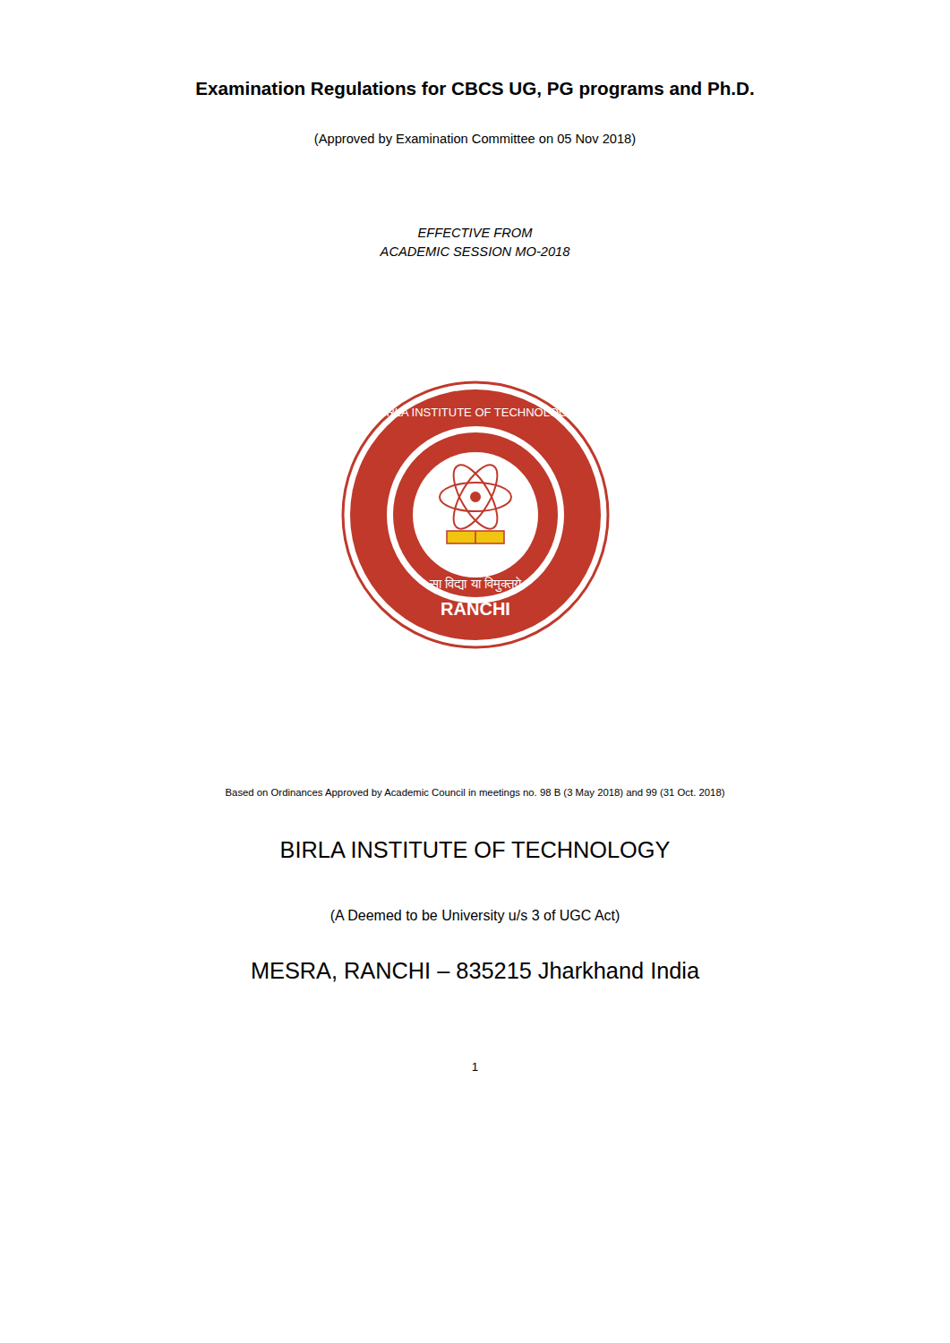Examination Regulations for CBCS UG, PG programs and Ph.D.
(Approved by Examination Committee on 05 Nov 2018)
EFFECTIVE FROM
ACADEMIC SESSION MO-2018
Based on Ordinances Approved by Academic Council in meetings no. 98 B (3 May 2018) and 99 (31 Oct. 2018)
BIRLA INSTITUTE OF TECHNOLOGY
(A Deemed to be University u/s 3 of UGC Act)
MESRA, RANCHI – 835215 Jharkhand India
1